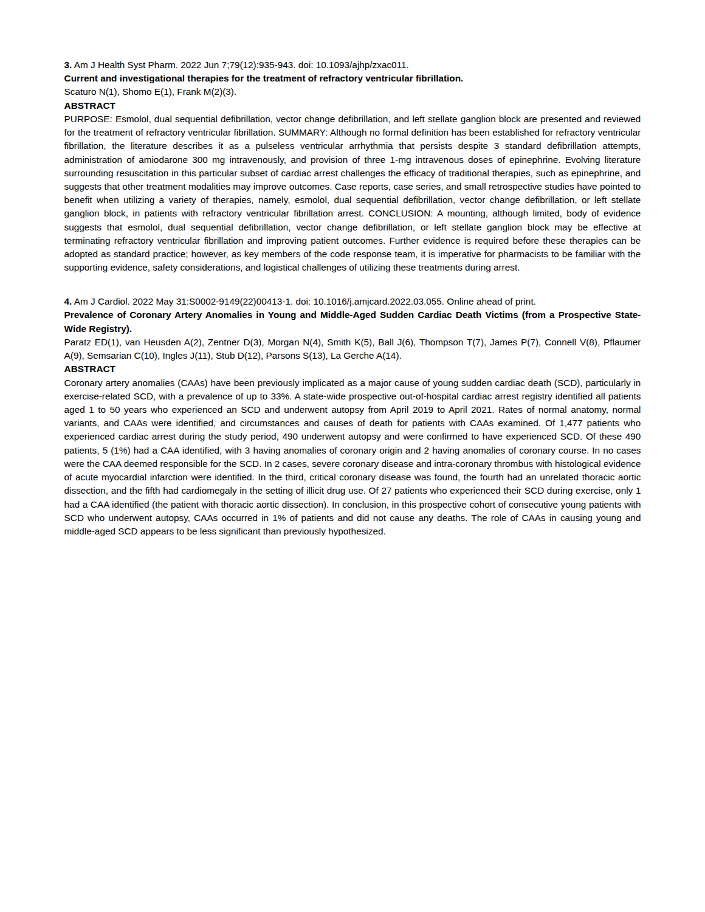3. Am J Health Syst Pharm. 2022 Jun 7;79(12):935-943. doi: 10.1093/ajhp/zxac011.
Current and investigational therapies for the treatment of refractory ventricular fibrillation.
Scaturo N(1), Shomo E(1), Frank M(2)(3).
ABSTRACT
PURPOSE: Esmolol, dual sequential defibrillation, vector change defibrillation, and left stellate ganglion block are presented and reviewed for the treatment of refractory ventricular fibrillation. SUMMARY: Although no formal definition has been established for refractory ventricular fibrillation, the literature describes it as a pulseless ventricular arrhythmia that persists despite 3 standard defibrillation attempts, administration of amiodarone 300 mg intravenously, and provision of three 1-mg intravenous doses of epinephrine. Evolving literature surrounding resuscitation in this particular subset of cardiac arrest challenges the efficacy of traditional therapies, such as epinephrine, and suggests that other treatment modalities may improve outcomes. Case reports, case series, and small retrospective studies have pointed to benefit when utilizing a variety of therapies, namely, esmolol, dual sequential defibrillation, vector change defibrillation, or left stellate ganglion block, in patients with refractory ventricular fibrillation arrest. CONCLUSION: A mounting, although limited, body of evidence suggests that esmolol, dual sequential defibrillation, vector change defibrillation, or left stellate ganglion block may be effective at terminating refractory ventricular fibrillation and improving patient outcomes. Further evidence is required before these therapies can be adopted as standard practice; however, as key members of the code response team, it is imperative for pharmacists to be familiar with the supporting evidence, safety considerations, and logistical challenges of utilizing these treatments during arrest.
4. Am J Cardiol. 2022 May 31:S0002-9149(22)00413-1. doi: 10.1016/j.amjcard.2022.03.055. Online ahead of print.
Prevalence of Coronary Artery Anomalies in Young and Middle-Aged Sudden Cardiac Death Victims (from a Prospective State-Wide Registry).
Paratz ED(1), van Heusden A(2), Zentner D(3), Morgan N(4), Smith K(5), Ball J(6), Thompson T(7), James P(7), Connell V(8), Pflaumer A(9), Semsarian C(10), Ingles J(11), Stub D(12), Parsons S(13), La Gerche A(14).
ABSTRACT
Coronary artery anomalies (CAAs) have been previously implicated as a major cause of young sudden cardiac death (SCD), particularly in exercise-related SCD, with a prevalence of up to 33%. A state-wide prospective out-of-hospital cardiac arrest registry identified all patients aged 1 to 50 years who experienced an SCD and underwent autopsy from April 2019 to April 2021. Rates of normal anatomy, normal variants, and CAAs were identified, and circumstances and causes of death for patients with CAAs examined. Of 1,477 patients who experienced cardiac arrest during the study period, 490 underwent autopsy and were confirmed to have experienced SCD. Of these 490 patients, 5 (1%) had a CAA identified, with 3 having anomalies of coronary origin and 2 having anomalies of coronary course. In no cases were the CAA deemed responsible for the SCD. In 2 cases, severe coronary disease and intra-coronary thrombus with histological evidence of acute myocardial infarction were identified. In the third, critical coronary disease was found, the fourth had an unrelated thoracic aortic dissection, and the fifth had cardiomegaly in the setting of illicit drug use. Of 27 patients who experienced their SCD during exercise, only 1 had a CAA identified (the patient with thoracic aortic dissection). In conclusion, in this prospective cohort of consecutive young patients with SCD who underwent autopsy, CAAs occurred in 1% of patients and did not cause any deaths. The role of CAAs in causing young and middle-aged SCD appears to be less significant than previously hypothesized.